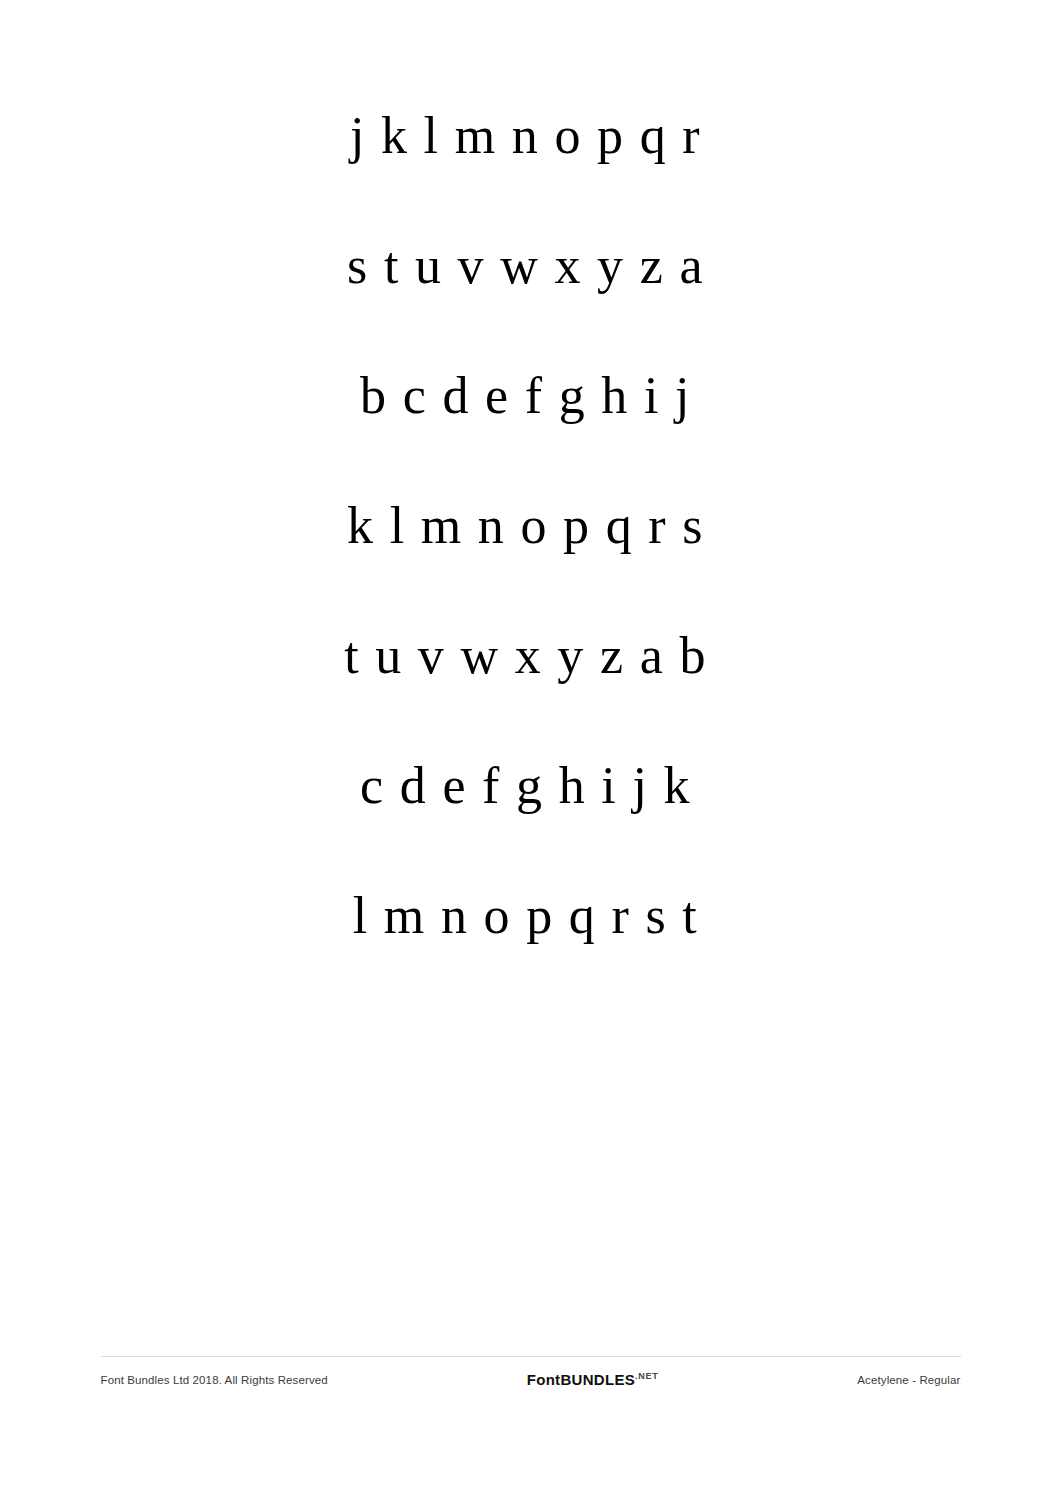jklmnopqr
stuvwxyza
bcdefghij
klmnopqrs
tuvwxyzab
cdefghijk
lmnopqrst
Font Bundles Ltd 2018. All Rights Reserved
FontBUNDLES.NET
Acetylene - Regular